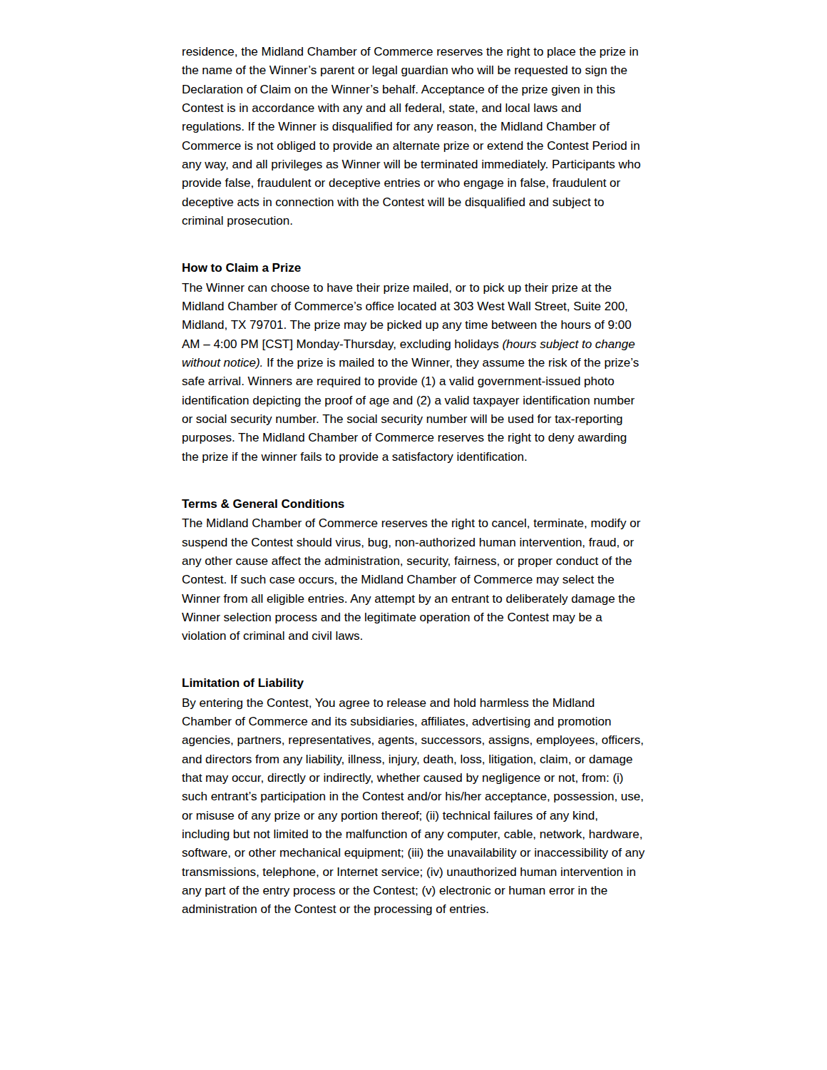residence, the Midland Chamber of Commerce reserves the right to place the prize in the name of the Winner’s parent or legal guardian who will be requested to sign the Declaration of Claim on the Winner’s behalf. Acceptance of the prize given in this Contest is in accordance with any and all federal, state, and local laws and regulations. If the Winner is disqualified for any reason, the Midland Chamber of Commerce is not obliged to provide an alternate prize or extend the Contest Period in any way, and all privileges as Winner will be terminated immediately. Participants who provide false, fraudulent or deceptive entries or who engage in false, fraudulent or deceptive acts in connection with the Contest will be disqualified and subject to criminal prosecution.
How to Claim a Prize
The Winner can choose to have their prize mailed, or to pick up their prize at the Midland Chamber of Commerce’s office located at 303 West Wall Street, Suite 200, Midland, TX 79701. The prize may be picked up any time between the hours of 9:00 AM – 4:00 PM [CST] Monday-Thursday, excluding holidays (hours subject to change without notice). If the prize is mailed to the Winner, they assume the risk of the prize’s safe arrival. Winners are required to provide (1) a valid government-issued photo identification depicting the proof of age and (2) a valid taxpayer identification number or social security number. The social security number will be used for tax-reporting purposes. The Midland Chamber of Commerce reserves the right to deny awarding the prize if the winner fails to provide a satisfactory identification.
Terms & General Conditions
The Midland Chamber of Commerce reserves the right to cancel, terminate, modify or suspend the Contest should virus, bug, non-authorized human intervention, fraud, or any other cause affect the administration, security, fairness, or proper conduct of the Contest. If such case occurs, the Midland Chamber of Commerce may select the Winner from all eligible entries. Any attempt by an entrant to deliberately damage the Winner selection process and the legitimate operation of the Contest may be a violation of criminal and civil laws.
Limitation of Liability
By entering the Contest, You agree to release and hold harmless the Midland Chamber of Commerce and its subsidiaries, affiliates, advertising and promotion agencies, partners, representatives, agents, successors, assigns, employees, officers, and directors from any liability, illness, injury, death, loss, litigation, claim, or damage that may occur, directly or indirectly, whether caused by negligence or not, from: (i) such entrant’s participation in the Contest and/or his/her acceptance, possession, use, or misuse of any prize or any portion thereof; (ii) technical failures of any kind, including but not limited to the malfunction of any computer, cable, network, hardware, software, or other mechanical equipment; (iii) the unavailability or inaccessibility of any transmissions, telephone, or Internet service; (iv) unauthorized human intervention in any part of the entry process or the Contest; (v) electronic or human error in the administration of the Contest or the processing of entries.